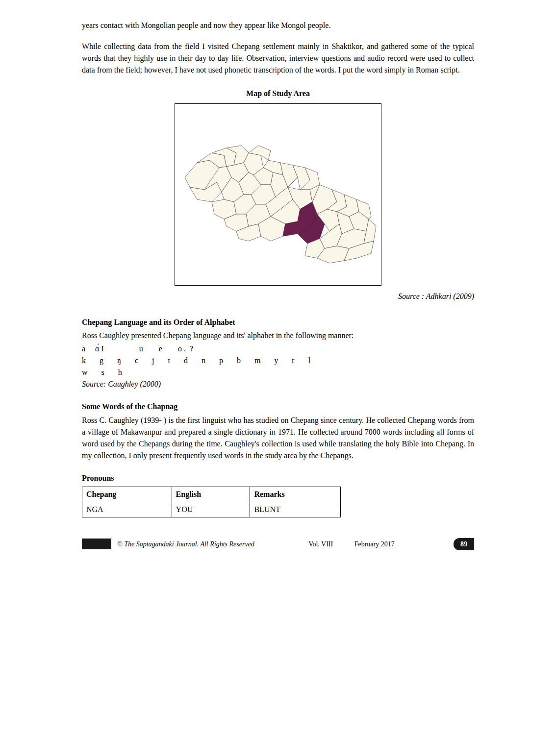years contact with Mongolian people and now they appear like Mongol people.
While collecting data from the field I visited Chepang settlement mainly in Shaktikor, and gathered some of the typical words that they highly use in their day to day life. Observation, interview questions and audio record were used to collect data from the field; however, I have not used phonetic transcription of the words. I put the word simply in Roman script.
Map of Study Area
Source : Adhkari (2009)
Chepang Language and its Order of Alphabet
Ross Caughley presented Chepang language and its' alphabet in the following manner:
a ɑ́ I u e o . ?
k g ŋ c j t d n p b m y r l
w s h
Source: Caughley (2000)
Some Words of the Chapnag
Ross C. Caughley (1939- ) is the first linguist who has studied on Chepang since century. He collected Chepang words from a village of Makawanpur and prepared a single dictionary in 1971. He collected around 7000 words including all forms of word used by the Chepangs during the time. Caughley's collection is used while translating the holy Bible into Chepang. In my collection, I only present frequently used words in the study area by the Chepangs.
Pronouns
| Chepang | English | Remarks |
| --- | --- | --- |
| NGA | YOU | BLUNT |
© The Saptagandaki Journal. All Rights Reserved
Vol. VIII February 2017
89